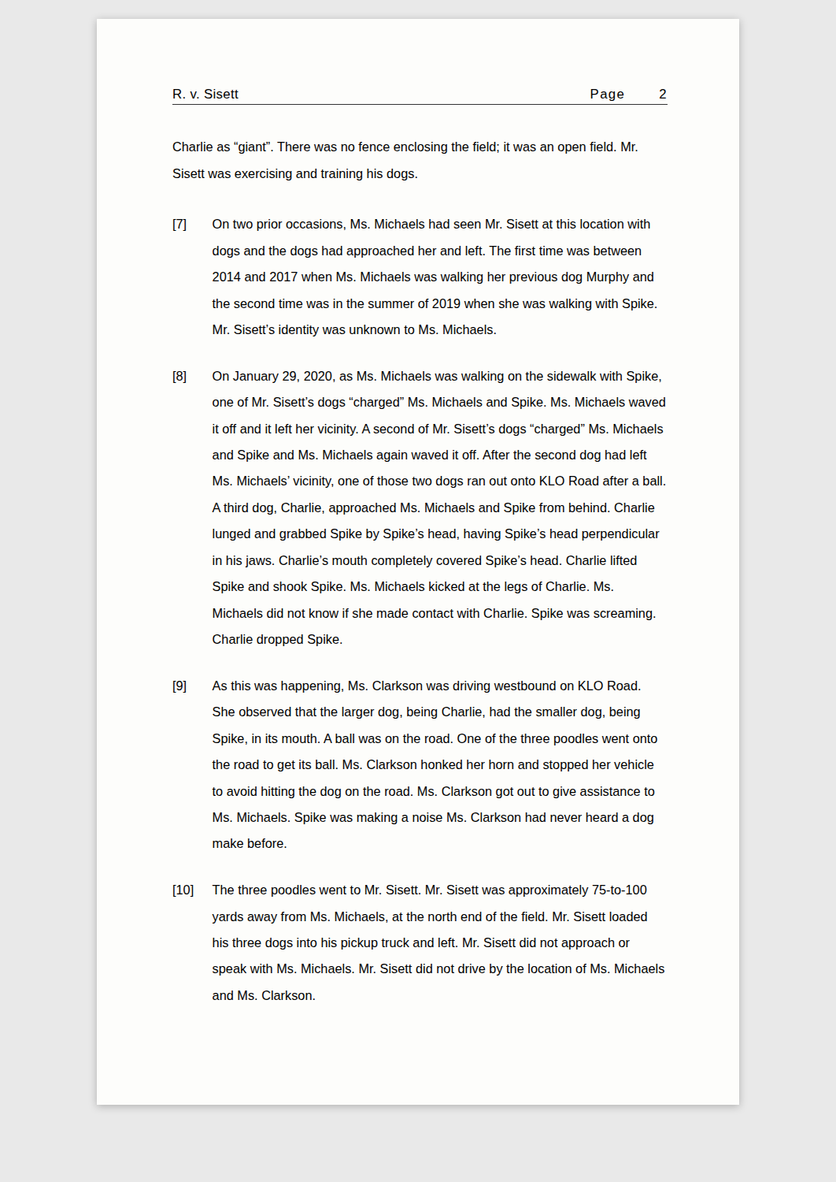R. v. Sisett Page 2
Charlie as “giant”. There was no fence enclosing the field; it was an open field. Mr. Sisett was exercising and training his dogs.
[7] On two prior occasions, Ms. Michaels had seen Mr. Sisett at this location with dogs and the dogs had approached her and left. The first time was between 2014 and 2017 when Ms. Michaels was walking her previous dog Murphy and the second time was in the summer of 2019 when she was walking with Spike. Mr. Sisett’s identity was unknown to Ms. Michaels.
[8] On January 29, 2020, as Ms. Michaels was walking on the sidewalk with Spike, one of Mr. Sisett’s dogs “charged” Ms. Michaels and Spike. Ms. Michaels waved it off and it left her vicinity. A second of Mr. Sisett’s dogs “charged” Ms. Michaels and Spike and Ms. Michaels again waved it off. After the second dog had left Ms. Michaels’ vicinity, one of those two dogs ran out onto KLO Road after a ball. A third dog, Charlie, approached Ms. Michaels and Spike from behind. Charlie lunged and grabbed Spike by Spike’s head, having Spike’s head perpendicular in his jaws. Charlie’s mouth completely covered Spike’s head. Charlie lifted Spike and shook Spike. Ms. Michaels kicked at the legs of Charlie. Ms. Michaels did not know if she made contact with Charlie. Spike was screaming. Charlie dropped Spike.
[9] As this was happening, Ms. Clarkson was driving westbound on KLO Road. She observed that the larger dog, being Charlie, had the smaller dog, being Spike, in its mouth. A ball was on the road. One of the three poodles went onto the road to get its ball. Ms. Clarkson honked her horn and stopped her vehicle to avoid hitting the dog on the road. Ms. Clarkson got out to give assistance to Ms. Michaels. Spike was making a noise Ms. Clarkson had never heard a dog make before.
[10] The three poodles went to Mr. Sisett. Mr. Sisett was approximately 75-to-100 yards away from Ms. Michaels, at the north end of the field. Mr. Sisett loaded his three dogs into his pickup truck and left. Mr. Sisett did not approach or speak with Ms. Michaels. Mr. Sisett did not drive by the location of Ms. Michaels and Ms. Clarkson.